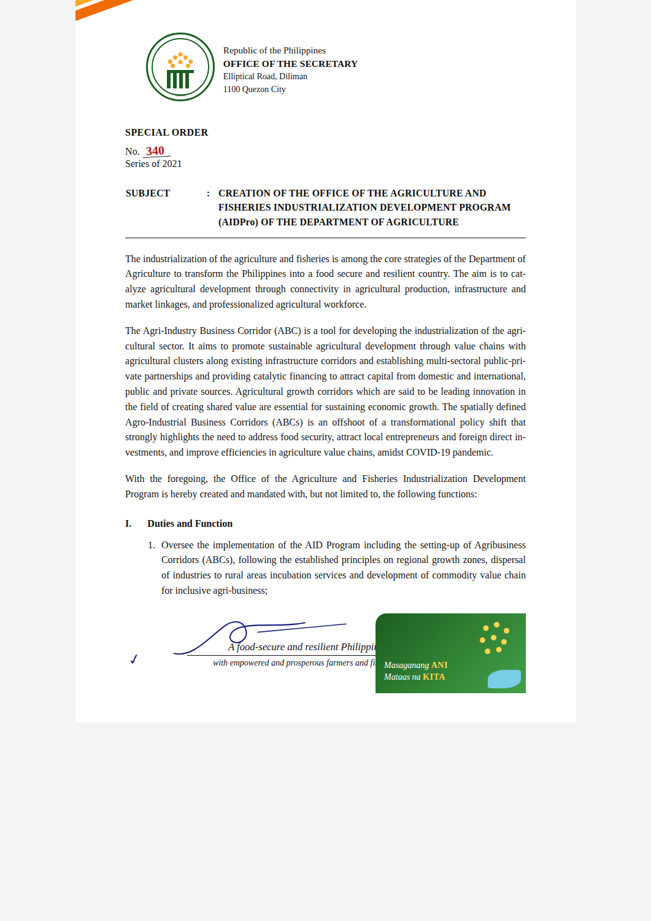1898
Republic of the Philippines
OFFICE OF THE SECRETARY
Elliptical Road, Diliman
1100 Quezon City
SPECIAL ORDER
No. 340
Series of 2021
| SUBJECT | : | CREATION OF THE OFFICE OF THE AGRICULTURE AND FISHERIES INDUSTRIALIZATION DEVELOPMENT PROGRAM (AIDPro) OF THE DEPARTMENT OF AGRICULTURE |
The industrialization of the agriculture and fisheries is among the core strategies of the Department of Agriculture to transform the Philippines into a food secure and resilient country. The aim is to catalyze agricultural development through connectivity in agricultural production, infrastructure and market linkages, and professionalized agricultural workforce.
The Agri-Industry Business Corridor (ABC) is a tool for developing the industrialization of the agricultural sector. It aims to promote sustainable agricultural development through value chains with agricultural clusters along existing infrastructure corridors and establishing multi-sectoral public-private partnerships and providing catalytic financing to attract capital from domestic and international, public and private sources. Agricultural growth corridors which are said to be leading innovation in the field of creating shared value are essential for sustaining economic growth. The spatially defined Agro-Industrial Business Corridors (ABCs) is an offshoot of a transformational policy shift that strongly highlights the need to address food security, attract local entrepreneurs and foreign direct investments, and improve efficiencies in agriculture value chains, amidst COVID-19 pandemic.
With the foregoing, the Office of the Agriculture and Fisheries Industrialization Development Program is hereby created and mandated with, but not limited to, the following functions:
I. Duties and Function
Oversee the implementation of the AID Program including the setting-up of Agribusiness Corridors (ABCs), following the established principles on regional growth zones, dispersal of industries to rural areas incubation services and development of commodity value chain for inclusive agri-business;
✓
A food-secure and resilient Philippines
with empowered and prosperous farmers and fisherfolk
Masaganang ANI
Mataas na KITA